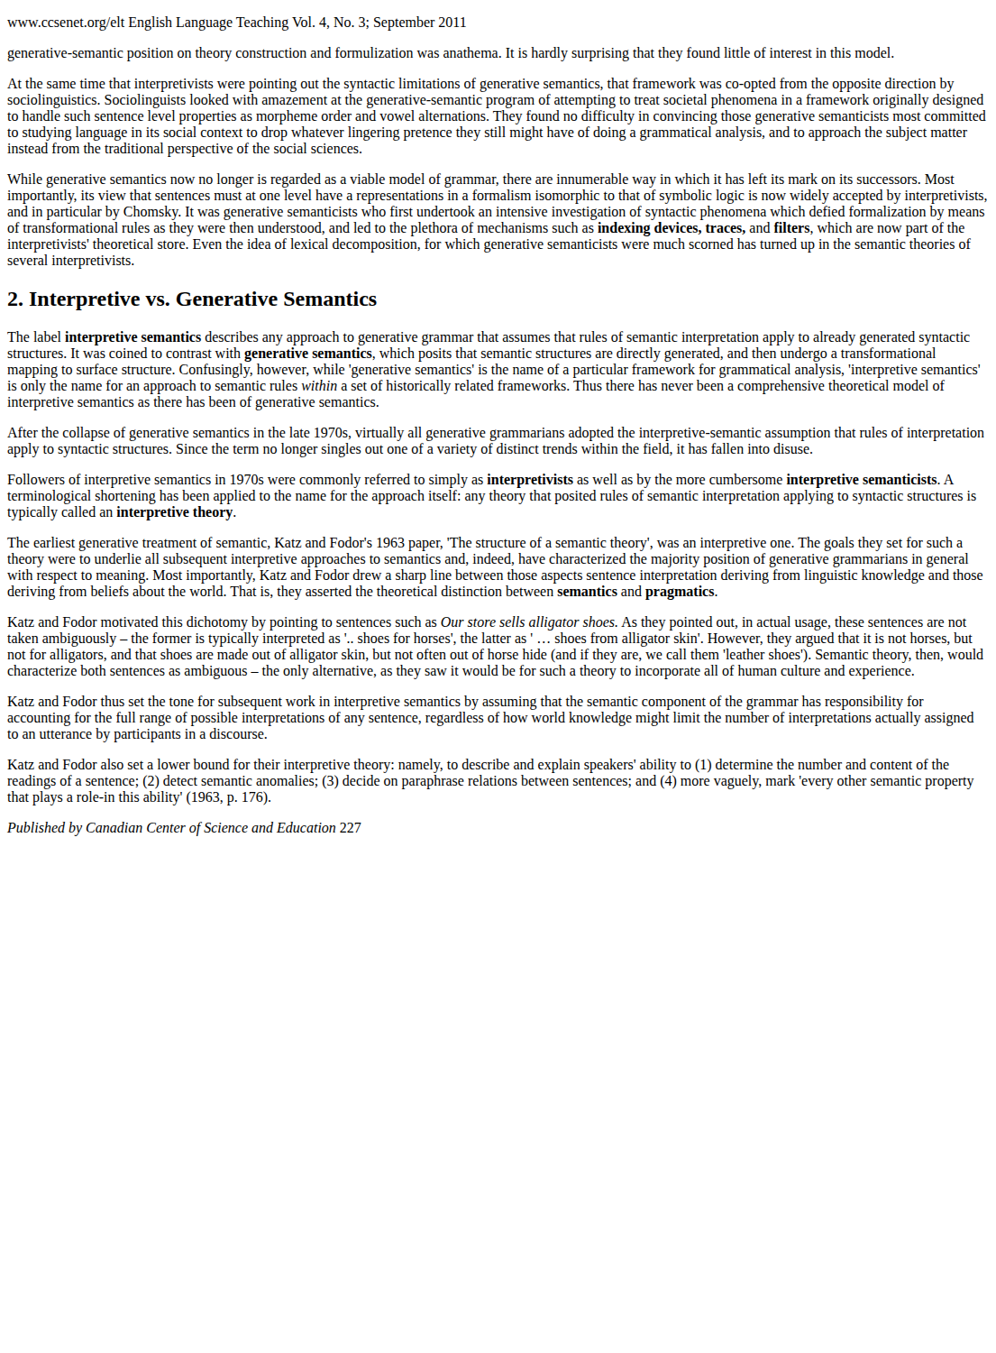www.ccsenet.org/elt English Language Teaching Vol. 4, No. 3; September 2011
generative-semantic position on theory construction and formulization was anathema. It is hardly surprising that they found little of interest in this model.
At the same time that interpretivists were pointing out the syntactic limitations of generative semantics, that framework was co-opted from the opposite direction by sociolinguistics. Sociolinguists looked with amazement at the generative-semantic program of attempting to treat societal phenomena in a framework originally designed to handle such sentence level properties as morpheme order and vowel alternations. They found no difficulty in convincing those generative semanticists most committed to studying language in its social context to drop whatever lingering pretence they still might have of doing a grammatical analysis, and to approach the subject matter instead from the traditional perspective of the social sciences.
While generative semantics now no longer is regarded as a viable model of grammar, there are innumerable way in which it has left its mark on its successors. Most importantly, its view that sentences must at one level have a representations in a formalism isomorphic to that of symbolic logic is now widely accepted by interpretivists, and in particular by Chomsky. It was generative semanticists who first undertook an intensive investigation of syntactic phenomena which defied formalization by means of transformational rules as they were then understood, and led to the plethora of mechanisms such as indexing devices, traces, and filters, which are now part of the interpretivists' theoretical store. Even the idea of lexical decomposition, for which generative semanticists were much scorned has turned up in the semantic theories of several interpretivists.
2. Interpretive vs. Generative Semantics
The label interpretive semantics describes any approach to generative grammar that assumes that rules of semantic interpretation apply to already generated syntactic structures. It was coined to contrast with generative semantics, which posits that semantic structures are directly generated, and then undergo a transformational mapping to surface structure. Confusingly, however, while 'generative semantics' is the name of a particular framework for grammatical analysis, 'interpretive semantics' is only the name for an approach to semantic rules within a set of historically related frameworks. Thus there has never been a comprehensive theoretical model of interpretive semantics as there has been of generative semantics.
After the collapse of generative semantics in the late 1970s, virtually all generative grammarians adopted the interpretive-semantic assumption that rules of interpretation apply to syntactic structures. Since the term no longer singles out one of a variety of distinct trends within the field, it has fallen into disuse.
Followers of interpretive semantics in 1970s were commonly referred to simply as interpretivists as well as by the more cumbersome interpretive semanticists. A terminological shortening has been applied to the name for the approach itself: any theory that posited rules of semantic interpretation applying to syntactic structures is typically called an interpretive theory.
The earliest generative treatment of semantic, Katz and Fodor's 1963 paper, 'The structure of a semantic theory', was an interpretive one. The goals they set for such a theory were to underlie all subsequent interpretive approaches to semantics and, indeed, have characterized the majority position of generative grammarians in general with respect to meaning. Most importantly, Katz and Fodor drew a sharp line between those aspects sentence interpretation deriving from linguistic knowledge and those deriving from beliefs about the world. That is, they asserted the theoretical distinction between semantics and pragmatics.
Katz and Fodor motivated this dichotomy by pointing to sentences such as Our store sells alligator shoes. As they pointed out, in actual usage, these sentences are not taken ambiguously – the former is typically interpreted as '.. shoes for horses', the latter as ' … shoes from alligator skin'. However, they argued that it is not horses, but not for alligators, and that shoes are made out of alligator skin, but not often out of horse hide (and if they are, we call them 'leather shoes'). Semantic theory, then, would characterize both sentences as ambiguous – the only alternative, as they saw it would be for such a theory to incorporate all of human culture and experience.
Katz and Fodor thus set the tone for subsequent work in interpretive semantics by assuming that the semantic component of the grammar has responsibility for accounting for the full range of possible interpretations of any sentence, regardless of how world knowledge might limit the number of interpretations actually assigned to an utterance by participants in a discourse.
Katz and Fodor also set a lower bound for their interpretive theory: namely, to describe and explain speakers' ability to (1) determine the number and content of the readings of a sentence; (2) detect semantic anomalies; (3) decide on paraphrase relations between sentences; and (4) more vaguely, mark 'every other semantic property that plays a role-in this ability' (1963, p. 176).
Published by Canadian Center of Science and Education 227